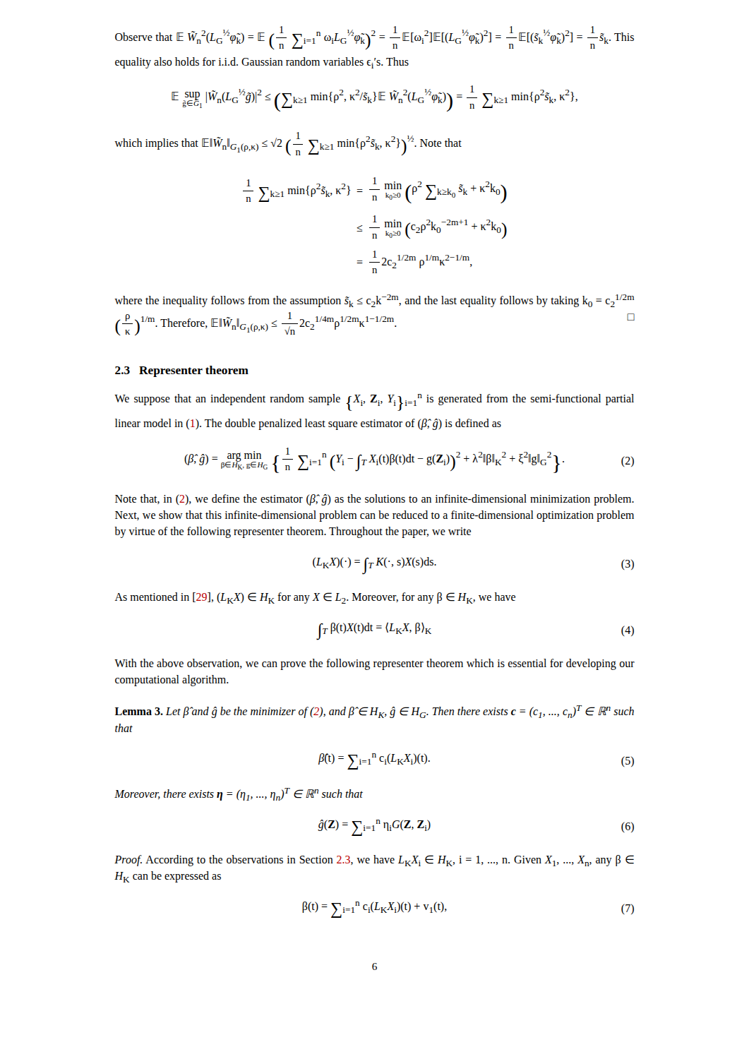Observe that 𝔼 W̃n2(LG½φ̃k) = 𝔼 (1 n ∑i=1n ωiLG½φ̃k)2 = 1 n 𝔼[ωi2]𝔼[(LG½φ̃k)2] = 1 n 𝔼[(s̃k½φ̃k)2] = 1 n s̃k. This equality also holds for i.i.d. Gaussian random variables ϵi′s. Thus
𝔼 sup g̃∈G̃1 |W̃n(LG½g̃)|2 ≤ (∑k≥1 min{ρ2, κ2/s̃k}𝔼 W̃n2(LG½φ̃k)) = 1 n ∑k≥1 min{ρ2s̃k, κ2},
which implies that 𝔼‖W̃n‖G1(ρ,κ) ≤ √2 (1 n ∑k≥1 min{ρ2s̃k, κ2})½. Note that
| 1 n ∑ k≥1 min{ρ 2 s̃ k , κ 2 } | = | 1 n min k 0 ≥0 ( ρ 2 ∑ k≥k 0 s̃ k + κ 2 k 0 ) |
| | ≤ | 1 n min k 0 ≥0 ( c 2 ρ 2 k 0 −2m+1 + κ 2 k 0 ) |
| | = | 1 n 2c 2 1/2m ρ 1/m κ 2−1/m , |
where the inequality follows from the assumption s̃k ≤ c2k−2m, and the last equality follows by taking k0 = c21/2m (ρκ)1/m. Therefore, 𝔼‖W̃n‖G1(ρ,κ) ≤ 1√n2c21/4mρ1/2mκ1−1/2m. □
2.3 Representer theorem
We suppose that an independent random sample {Xi, Zi, Yi}i=1n is generated from the semi-functional partial linear model in (1). The double penalized least square estimator of (β̂, ĝ) is defined as
(β̂, ĝ) = arg min β∈HK, g∈HG {1 n ∑i=1n (Yi − ∫T Xi(t)β(t)dt − g(Zi))2 + λ2‖β‖K2 + ξ2‖g‖G2}. (2)
Note that, in (2), we define the estimator (β̂, ĝ) as the solutions to an infinite-dimensional minimization problem. Next, we show that this infinite-dimensional problem can be reduced to a finite-dimensional optimization problem by virtue of the following representer theorem. Throughout the paper, we write
(LKX)(·) = ∫T K(·, s)X(s)ds. (3)
As mentioned in [29], (LKX) ∈ HK for any X ∈ L2. Moreover, for any β ∈ HK, we have
∫T β(t)X(t)dt = ⟨LKX, β⟩K (4)
With the above observation, we can prove the following representer theorem which is essential for developing our computational algorithm.
Lemma 3. Let β̂ and ĝ be the minimizer of (2), and β̂ ∈ HK, ĝ ∈ HG. Then there exists c = (c1, ..., cn)T ∈ ℝn such that
β̂(t) = ∑i=1n ci(LKXi)(t). (5)
Moreover, there exists η = (η1, ..., ηn)T ∈ ℝn such that
ĝ(Z) = ∑i=1n ηiG(Z, Zi) (6)
Proof. According to the observations in Section 2.3, we have LKXi ∈ HK, i = 1, ..., n. Given X1, ..., Xn, any β ∈ HK can be expressed as
β(t) = ∑i=1n ci(LKXi)(t) + v1(t), (7)
6